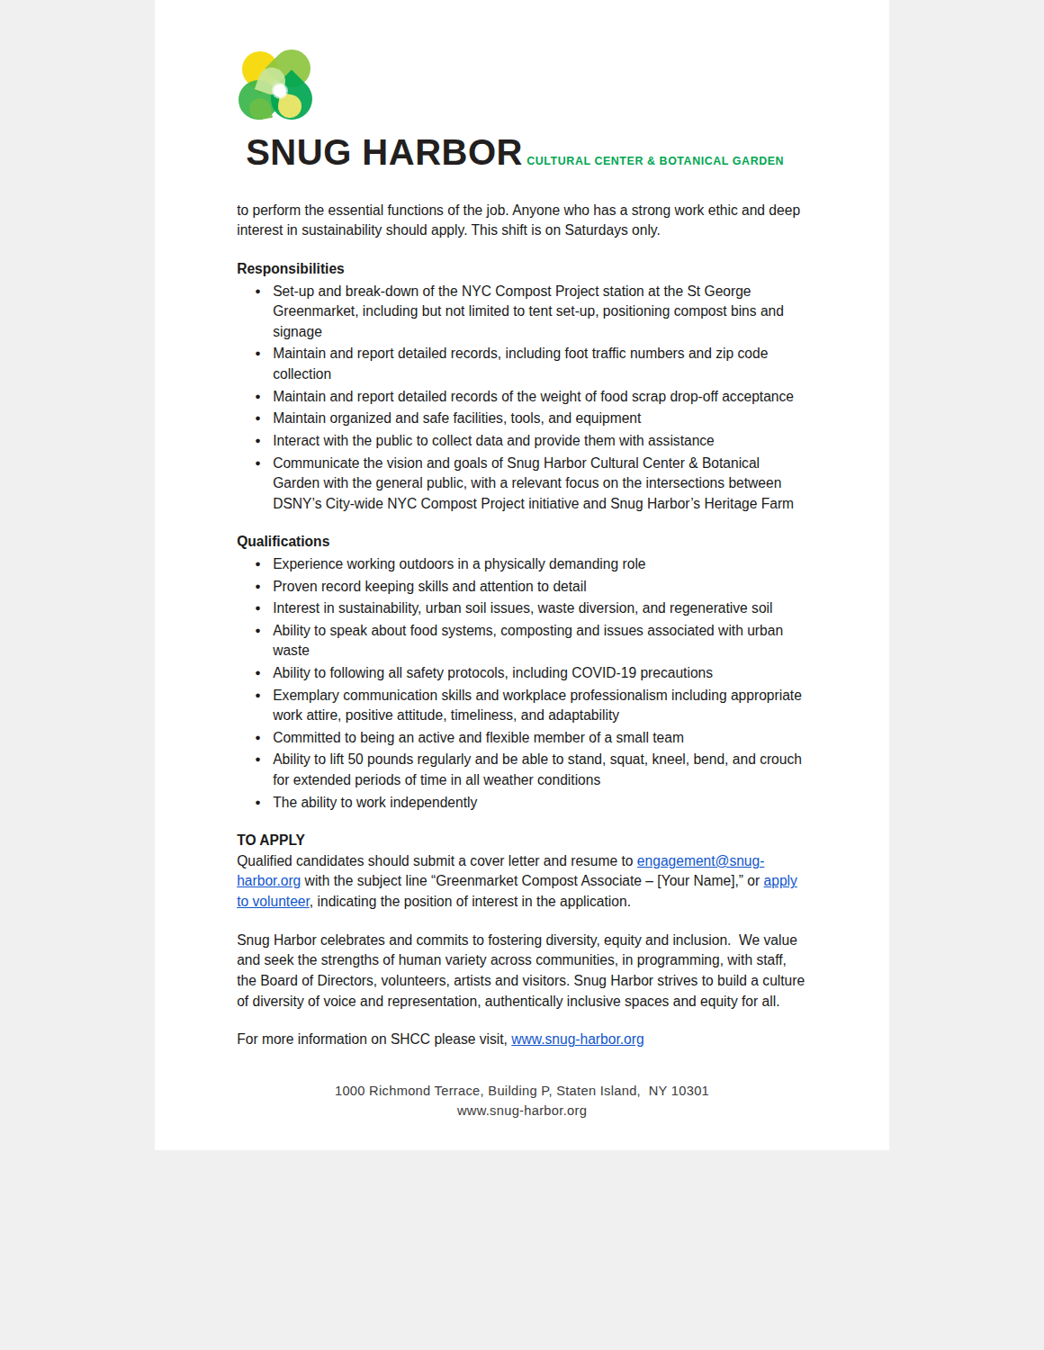SNUG HARBOR CULTURAL CENTER & BOTANICAL GARDEN
to perform the essential functions of the job. Anyone who has a strong work ethic and deep interest in sustainability should apply. This shift is on Saturdays only.
Responsibilities
Set-up and break-down of the NYC Compost Project station at the St George Greenmarket, including but not limited to tent set-up, positioning compost bins and signage
Maintain and report detailed records, including foot traffic numbers and zip code collection
Maintain and report detailed records of the weight of food scrap drop-off acceptance
Maintain organized and safe facilities, tools, and equipment
Interact with the public to collect data and provide them with assistance
Communicate the vision and goals of Snug Harbor Cultural Center & Botanical Garden with the general public, with a relevant focus on the intersections between DSNY’s City-wide NYC Compost Project initiative and Snug Harbor’s Heritage Farm
Qualifications
Experience working outdoors in a physically demanding role
Proven record keeping skills and attention to detail
Interest in sustainability, urban soil issues, waste diversion, and regenerative soil
Ability to speak about food systems, composting and issues associated with urban waste
Ability to following all safety protocols, including COVID-19 precautions
Exemplary communication skills and workplace professionalism including appropriate work attire, positive attitude, timeliness, and adaptability
Committed to being an active and flexible member of a small team
Ability to lift 50 pounds regularly and be able to stand, squat, kneel, bend, and crouch for extended periods of time in all weather conditions
The ability to work independently
TO APPLY
Qualified candidates should submit a cover letter and resume to engagement@snug-harbor.org with the subject line “Greenmarket Compost Associate – [Your Name],” or apply to volunteer, indicating the position of interest in the application.
Snug Harbor celebrates and commits to fostering diversity, equity and inclusion. We value and seek the strengths of human variety across communities, in programming, with staff, the Board of Directors, volunteers, artists and visitors. Snug Harbor strives to build a culture of diversity of voice and representation, authentically inclusive spaces and equity for all.
For more information on SHCC please visit, www.snug-harbor.org
1000 Richmond Terrace, Building P, Staten Island, NY 10301
www.snug-harbor.org